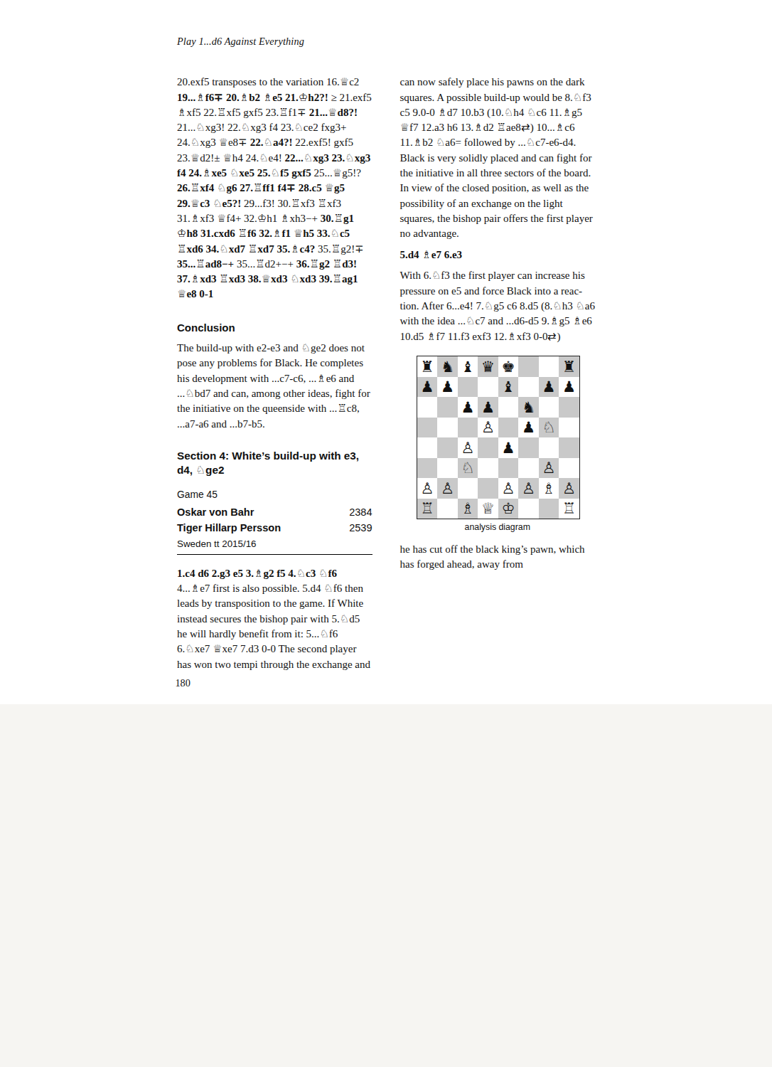Play 1...d6 Against Everything
20.exf5 transposes to the variation 16.♕c2 19...♗f6∓ 20.♗b2 ♗e5 21.♔h2?! ≥ 21.exf5 ♗xf5 22.♖xf5 gxf5 23.♖f1∓ 21...♕d8?! 21...♘xg3! 22.♘xg3 f4 23.♘ce2 fxg3+ 24.♘xg3 ♕e8∓ 22.♘a4?! 22.exf5! gxf5 23.♕d2!± ♕h4 24.♘e4! 22...♘xg3 23.♘xg3 f4 24.♗xe5 ♘xe5 25.♘f5 gxf5 25...♕g5!? 26.♖xf4 ♘g6 27.♖ff1 f4∓ 28.c5 ♕g5 29.♕c3 ♘e5?! 29...f3! 30.♖xf3 ♖xf3 31.♗xf3 ♕f4+ 32.♔h1 ♗xh3−+ 30.♖g1 ♔h8 31.cxd6 ♖f6 32.♗f1 ♕h5 33.♘c5 ♖xd6 34.♘xd7 ♖xd7 35.♗c4? 35.♖g2!∓ 35...♖ad8−+ 35...♖d2+−+ 36.♖g2 ♖d3! 37.♗xd3 ♖xd3 38.♕xd3 ♘xd3 39.♖ag1 ♕e8 0-1
Conclusion
The build-up with e2-e3 and ♘ge2 does not pose any problems for Black. He completes his development with ...c7-c6, ...♗e6 and ...♘bd7 and can, among other ideas, fight for the initiative on the queenside with ...♖c8, ...a7-a6 and ...b7-b5.
Section 4: White’s build-up with e3, d4, ♘ge2
Game 45
| Oskar von Bahr | 2384 |
| Tiger Hillarp Persson | 2539 |
Sweden tt 2015/16
1.c4 d6 2.g3 e5 3.♗g2 f5 4.♘c3 ♘f6 4...♗e7 first is also possible. 5.d4 ♘f6 then leads by transposition to the game. If White instead secures the bishop pair with 5.♘d5 he will hardly benefit from it: 5...♘f6 6.♘xe7 ♕xe7 7.d3 0-0 The second player has won two tempi through the exchange and can now safely place his pawns on the dark squares. A possible build-up would be 8.♘f3 c5 9.0-0 ♗d7 10.b3 (10.♘h4 ♘c6 11.♗g5 ♕f7 12.a3 h6 13.♗d2 ♖ae8⇄) 10...♗c6 11.♗b2 ♘a6= followed by ...♘c7-e6-d4. Black is very solidly placed and can fight for the initiative in all three sectors of the board. In view of the closed position, as well as the possibility of an exchange on the light squares, the bishop pair offers the first player no advantage.
5.d4 ♗e7 6.e3
With 6.♘f3 the first player can increase his pressure on e5 and force Black into a reaction. After 6...e4! 7.♘g5 c6 8.d5 (8.♘h3 ♘a6 with the idea ...♘c7 and ...d6-d5 9.♗g5 ♗e6 10.d5 ♗f7 11.f3 exf3 12.♗xf3 0-0⇄)
♜
♞
♝
♛
♚
♜
♟
♟
♝
♟
♟
♟
♟
♞
♙
♟
♘
♙
♟
♘
♙
♙
♙
♙
♙
♗
♙
♖
♗
♕
♔
♖
analysis diagram
he has cut off the black king’s pawn, which has forged ahead, away from
180